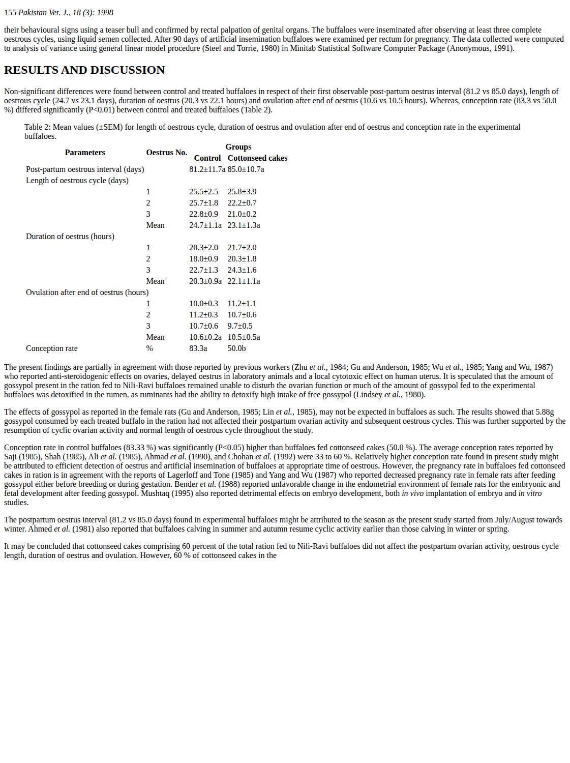155 Pakistan Vet. J., 18 (3): 1998
their behavioural signs using a teaser bull and confirmed by rectal palpation of genital organs. The buffaloes were inseminated after observing at least three complete oestrous cycles, using liquid semen collected. After 90 days of artificial insemination buffaloes were examined per rectum for pregnancy. The data collected were computed to analysis of variance using general linear model procedure (Steel and Torrie, 1980) in Minitab Statistical Software Computer Package (Anonymous, 1991).
RESULTS AND DISCUSSION
Non-significant differences were found between control and treated buffaloes in respect of their first observable post-partum oestrus interval (81.2 vs 85.0 days), length of oestrous cycle (24.7 vs 23.1 days), duration of oestrus (20.3 vs 22.1 hours) and ovulation after end of oestrus (10.6 vs 10.5 hours). Whereas, conception rate (83.3 vs 50.0 %) differed significantly (P<0.01) between control and treated buffaloes (Table 2).
Table 2: Mean values (±SEM) for length of oestrous cycle, duration of oestrus and ovulation after end of oestrus and conception rate in the experimental buffaloes.
| Parameters | Oestrus No. | Groups |
| --- | --- | --- |
| Control | Cottonseed cakes |
| Post-partum oestrous interval (days) | | 81.2±11.7a | 85.0±10.7a |
| Length of oestrous cycle (days) |
| | 1 | 25.5±2.5 | 25.8±3.9 |
| | 2 | 25.7±1.8 | 22.2±0.7 |
| | 3 | 22.8±0.9 | 21.0±0.2 |
| | Mean | 24.7±1.1a | 23.1±1.3a |
| Duration of oestrus (hours) |
| | 1 | 20.3±2.0 | 21.7±2.0 |
| | 2 | 18.0±0.9 | 20.3±1.8 |
| | 3 | 22.7±1.3 | 24.3±1.6 |
| | Mean | 20.3±0.9a | 22.1±1.1a |
| Ovulation after end of oestrus (hours) |
| | 1 | 10.0±0.3 | 11.2±1.1 |
| | 2 | 11.2±0.3 | 10.7±0.6 |
| | 3 | 10.7±0.6 | 9.7±0.5 |
| | Mean | 10.6±0.2a | 10.5±0.5a |
| Conception rate | % | 83.3a | 50.0b |
The present findings are partially in agreement with those reported by previous workers (Zhu et al., 1984; Gu and Anderson, 1985; Wu et al., 1985; Yang and Wu, 1987) who reported anti-steroidogenic effects on ovaries, delayed oestrus in laboratory animals and a local cytotoxic effect on human uterus. It is speculated that the amount of gossypol present in the ration fed to Nili-Ravi buffaloes remained unable to disturb the ovarian function or much of the amount of gossypol fed to the experimental buffaloes was detoxified in the rumen, as ruminants had the ability to detoxify high intake of free gossypol (Lindsey et al., 1980).
The effects of gossypol as reported in the female rats (Gu and Anderson, 1985; Lin et al., 1985), may not be expected in buffaloes as such. The results showed that 5.88g gossypol consumed by each treated buffalo in the ration had not affected their postpartum ovarian activity and subsequent oestrous cycles. This was further supported by the resumption of cyclic ovarian activity and normal length of oestrous cycle throughout the study.
Conception rate in control buffaloes (83.33 %) was significantly (P<0.05) higher than buffaloes fed cottonseed cakes (50.0 %). The average conception rates reported by Saji (1985), Shah (1985), Ali et al. (1985), Ahmad et al. (1990), and Chohan et al. (1992) were 33 to 60 %. Relatively higher conception rate found in present study might be attributed to efficient detection of oestrus and artificial insemination of buffaloes at appropriate time of oestrous. However, the pregnancy rate in buffaloes fed cottonseed cakes in ration is in agreement with the reports of Lagerloff and Tone (1985) and Yang and Wu (1987) who reported decreased pregnancy rate in female rats after feeding gossypol either before breeding or during gestation. Bender et al. (1988) reported unfavorable change in the endometrial environment of female rats for the embryonic and fetal development after feeding gossypol. Mushtaq (1995) also reported detrimental effects on embryo development, both in vivo implantation of embryo and in vitro studies.
The postpartum oestrus interval (81.2 vs 85.0 days) found in experimental buffaloes might be attributed to the season as the present study started from July/August towards winter. Ahmed et al. (1981) also reported that buffaloes calving in summer and autumn resume cyclic activity earlier than those calving in winter or spring.
It may be concluded that cottonseed cakes comprising 60 percent of the total ration fed to Nili-Ravi buffaloes did not affect the postpartum ovarian activity, oestrous cycle length, duration of oestrus and ovulation. However, 60 % of cottonseed cakes in the